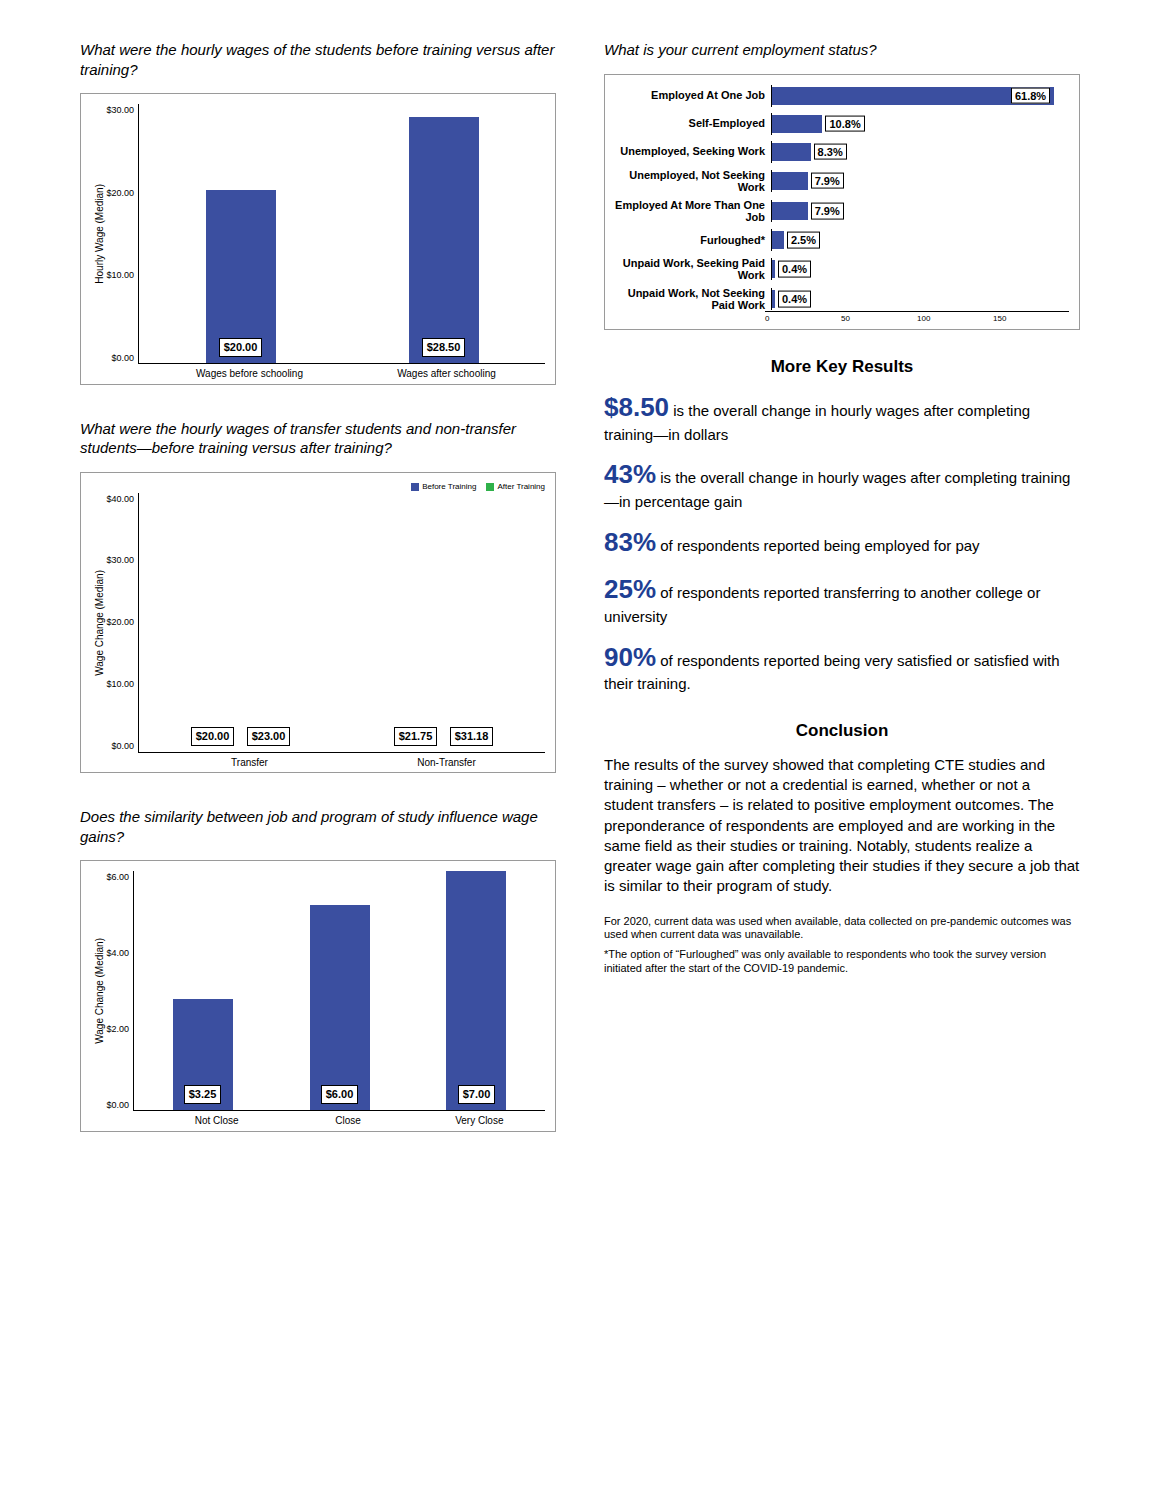What were the hourly wages of the students before training versus after training?
Hourly Wage (Median)
$30.00
$20.00
$10.00
$0.00
$20.00
$28.50
Wages before schooling Wages after schooling
What were the hourly wages of transfer students and non-transfer students—before training versus after training?
Before Training
After Training
Wage Change (Median)
$40.00
$30.00
$20.00
$10.00
$0.00
$20.00
$23.00
$21.75
$31.18
Transfer Non-Transfer
Does the similarity between job and program of study influence wage gains?
Wage Change (Median)
$6.00
$4.00
$2.00
$0.00
$3.25
$6.00
$7.00
Not Close Close Very Close
What is your current employment status?
Employed At One Job
61.8%
Self-Employed
10.8%
Unemployed, Seeking Work
8.3%
Unemployed, Not Seeking Work
7.9%
Employed At More Than One Job
7.9%
Furloughed*
2.5%
Unpaid Work, Seeking Paid Work
0.4%
Unpaid Work, Not Seeking Paid Work
0.4%
0 50 100 150
More Key Results
$8.50 is the overall change in hourly wages after completing training—in dollars
43% is the overall change in hourly wages after completing training—in percentage gain
83% of respondents reported being employed for pay
25% of respondents reported transferring to another college or university
90% of respondents reported being very satisfied or satisfied with their training.
Conclusion
The results of the survey showed that completing CTE studies and training – whether or not a credential is earned, whether or not a student transfers – is related to positive employment outcomes. The preponderance of respondents are employed and are working in the same field as their studies or training. Notably, students realize a greater wage gain after completing their studies if they secure a job that is similar to their program of study.
For 2020, current data was used when available, data collected on pre-pandemic outcomes was used when current data was unavailable.
*The option of “Furloughed” was only available to respondents who took the survey version initiated after the start of the COVID-19 pandemic.